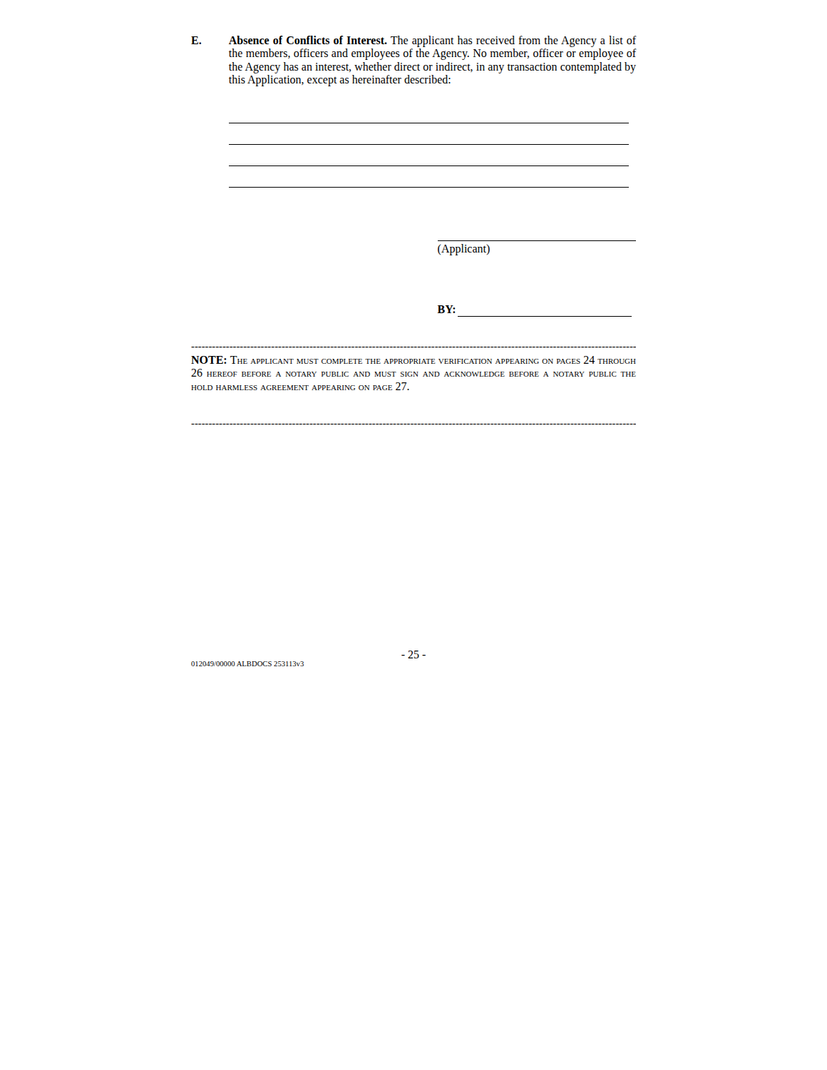E.
Absence of Conflicts of Interest. The applicant has received from the Agency a list of the members, officers and employees of the Agency. No member, officer or employee of the Agency has an interest, whether direct or indirect, in any transaction contemplated by this Application, except as hereinafter described:
(Applicant)
BY:
-------------------------------------------------------------------------------------------------------------------------------------
NOTE: The applicant must complete the appropriate verification appearing on pages 24 through 26 hereof before a notary public and must sign and acknowledge before a notary public the hold harmless agreement appearing on page 27.
-------------------------------------------------------------------------------------------------------------------------------------
012049/00000 ALBDOCS 253113v3
- 25 -